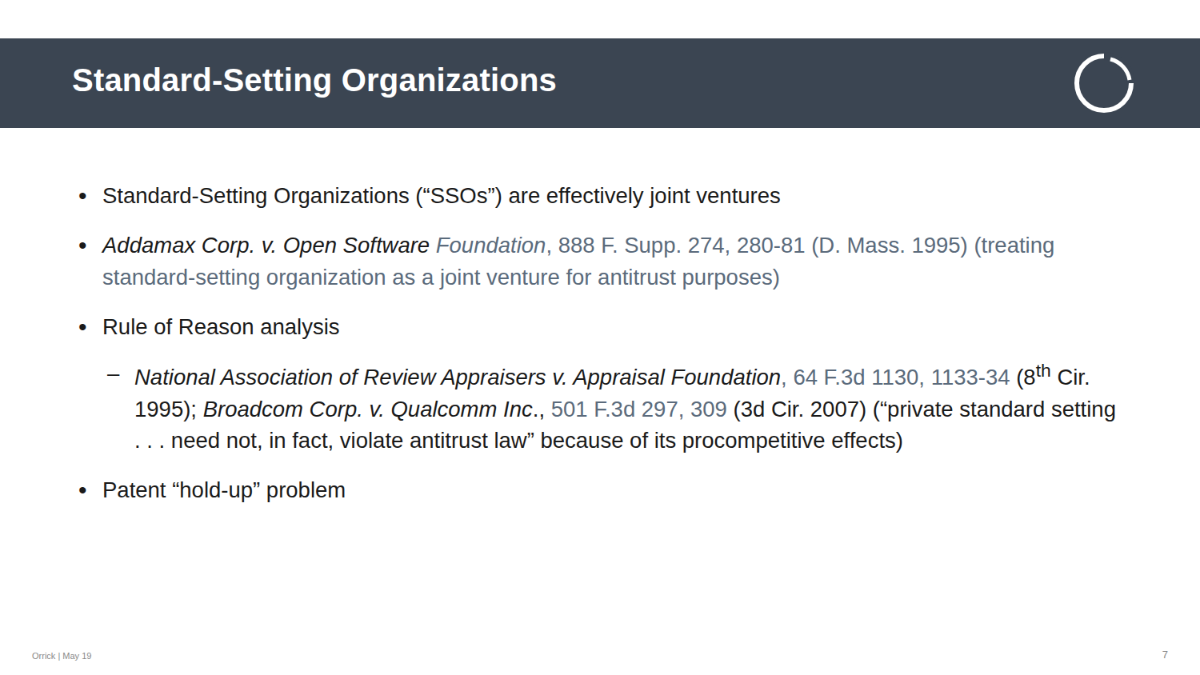Standard-Setting Organizations
Standard-Setting Organizations (“SSOs”) are effectively joint ventures
Addamax Corp. v. Open Software Foundation, 888 F. Supp. 274, 280-81 (D. Mass. 1995) (treating standard-setting organization as a joint venture for antitrust purposes)
Rule of Reason analysis
National Association of Review Appraisers v. Appraisal Foundation, 64 F.3d 1130, 1133-34 (8th Cir. 1995); Broadcom Corp. v. Qualcomm Inc., 501 F.3d 297, 309 (3d Cir. 2007) (“private standard setting . . . need not, in fact, violate antitrust law” because of its procompetitive effects)
Patent “hold-up” problem
Orrick | May 19
7